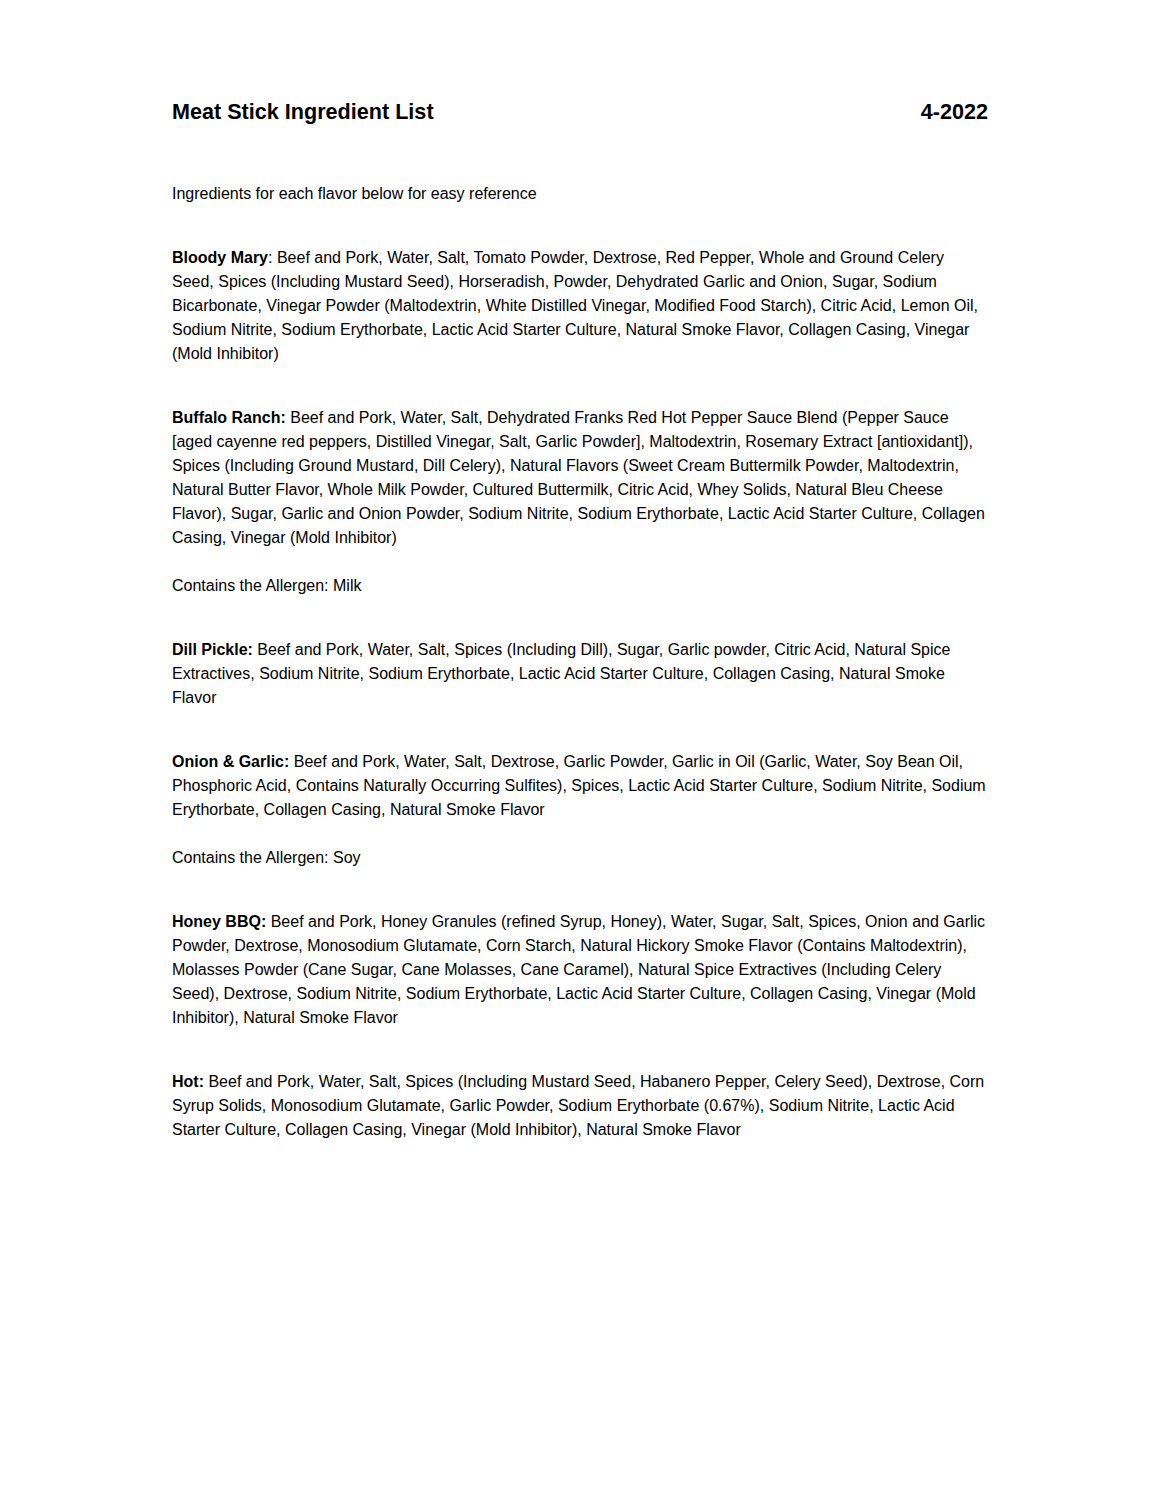Meat Stick Ingredient List
4-2022
Ingredients for each flavor below for easy reference
Bloody Mary: Beef and Pork, Water, Salt, Tomato Powder, Dextrose, Red Pepper, Whole and Ground Celery Seed, Spices (Including Mustard Seed), Horseradish, Powder, Dehydrated Garlic and Onion, Sugar, Sodium Bicarbonate, Vinegar Powder (Maltodextrin, White Distilled Vinegar, Modified Food Starch), Citric Acid, Lemon Oil, Sodium Nitrite, Sodium Erythorbate, Lactic Acid Starter Culture, Natural Smoke Flavor, Collagen Casing, Vinegar (Mold Inhibitor)
Buffalo Ranch: Beef and Pork, Water, Salt, Dehydrated Franks Red Hot Pepper Sauce Blend (Pepper Sauce [aged cayenne red peppers, Distilled Vinegar, Salt, Garlic Powder], Maltodextrin, Rosemary Extract [antioxidant]), Spices (Including Ground Mustard, Dill Celery), Natural Flavors (Sweet Cream Buttermilk Powder, Maltodextrin, Natural Butter Flavor, Whole Milk Powder, Cultured Buttermilk, Citric Acid, Whey Solids, Natural Bleu Cheese Flavor), Sugar, Garlic and Onion Powder, Sodium Nitrite, Sodium Erythorbate, Lactic Acid Starter Culture, Collagen Casing, Vinegar (Mold Inhibitor)
Contains the Allergen: Milk
Dill Pickle: Beef and Pork, Water, Salt, Spices (Including Dill), Sugar, Garlic powder, Citric Acid, Natural Spice Extractives, Sodium Nitrite, Sodium Erythorbate, Lactic Acid Starter Culture, Collagen Casing, Natural Smoke Flavor
Onion & Garlic: Beef and Pork, Water, Salt, Dextrose, Garlic Powder, Garlic in Oil (Garlic, Water, Soy Bean Oil, Phosphoric Acid, Contains Naturally Occurring Sulfites), Spices, Lactic Acid Starter Culture, Sodium Nitrite, Sodium Erythorbate, Collagen Casing, Natural Smoke Flavor
Contains the Allergen: Soy
Honey BBQ: Beef and Pork, Honey Granules (refined Syrup, Honey), Water, Sugar, Salt, Spices, Onion and Garlic Powder, Dextrose, Monosodium Glutamate, Corn Starch, Natural Hickory Smoke Flavor (Contains Maltodextrin), Molasses Powder (Cane Sugar, Cane Molasses, Cane Caramel), Natural Spice Extractives (Including Celery Seed), Dextrose, Sodium Nitrite, Sodium Erythorbate, Lactic Acid Starter Culture, Collagen Casing, Vinegar (Mold Inhibitor), Natural Smoke Flavor
Hot: Beef and Pork, Water, Salt, Spices (Including Mustard Seed, Habanero Pepper, Celery Seed), Dextrose, Corn Syrup Solids, Monosodium Glutamate, Garlic Powder, Sodium Erythorbate (0.67%), Sodium Nitrite, Lactic Acid Starter Culture, Collagen Casing, Vinegar (Mold Inhibitor), Natural Smoke Flavor